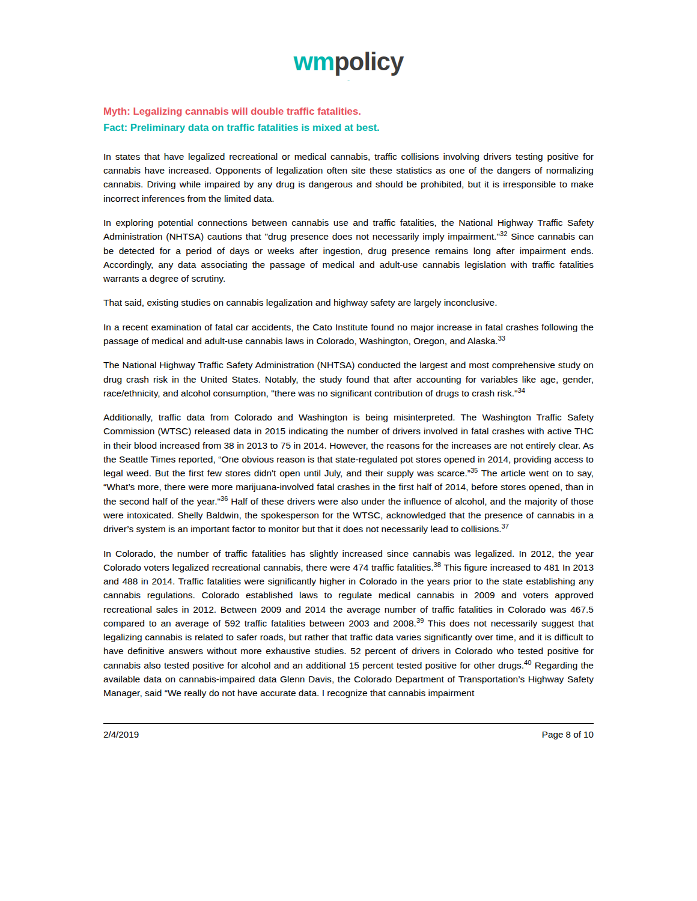wm policy ⌣
Myth: Legalizing cannabis will double traffic fatalities.
Fact: Preliminary data on traffic fatalities is mixed at best.
In states that have legalized recreational or medical cannabis, traffic collisions involving drivers testing positive for cannabis have increased. Opponents of legalization often site these statistics as one of the dangers of normalizing cannabis. Driving while impaired by any drug is dangerous and should be prohibited, but it is irresponsible to make incorrect inferences from the limited data.
In exploring potential connections between cannabis use and traffic fatalities, the National Highway Traffic Safety Administration (NHTSA) cautions that "drug presence does not necessarily imply impairment."32 Since cannabis can be detected for a period of days or weeks after ingestion, drug presence remains long after impairment ends. Accordingly, any data associating the passage of medical and adult-use cannabis legislation with traffic fatalities warrants a degree of scrutiny.
That said, existing studies on cannabis legalization and highway safety are largely inconclusive.
In a recent examination of fatal car accidents, the Cato Institute found no major increase in fatal crashes following the passage of medical and adult-use cannabis laws in Colorado, Washington, Oregon, and Alaska.33
The National Highway Traffic Safety Administration (NHTSA) conducted the largest and most comprehensive study on drug crash risk in the United States. Notably, the study found that after accounting for variables like age, gender, race/ethnicity, and alcohol consumption, "there was no significant contribution of drugs to crash risk."34
Additionally, traffic data from Colorado and Washington is being misinterpreted. The Washington Traffic Safety Commission (WTSC) released data in 2015 indicating the number of drivers involved in fatal crashes with active THC in their blood increased from 38 in 2013 to 75 in 2014. However, the reasons for the increases are not entirely clear. As the Seattle Times reported, “One obvious reason is that state-regulated pot stores opened in 2014, providing access to legal weed. But the first few stores didn't open until July, and their supply was scarce.”35 The article went on to say, “What’s more, there were more marijuana-involved fatal crashes in the first half of 2014, before stores opened, than in the second half of the year."36 Half of these drivers were also under the influence of alcohol, and the majority of those were intoxicated. Shelly Baldwin, the spokesperson for the WTSC, acknowledged that the presence of cannabis in a driver’s system is an important factor to monitor but that it does not necessarily lead to collisions.37
In Colorado, the number of traffic fatalities has slightly increased since cannabis was legalized. In 2012, the year Colorado voters legalized recreational cannabis, there were 474 traffic fatalities.38 This figure increased to 481 In 2013 and 488 in 2014. Traffic fatalities were significantly higher in Colorado in the years prior to the state establishing any cannabis regulations. Colorado established laws to regulate medical cannabis in 2009 and voters approved recreational sales in 2012. Between 2009 and 2014 the average number of traffic fatalities in Colorado was 467.5 compared to an average of 592 traffic fatalities between 2003 and 2008.39 This does not necessarily suggest that legalizing cannabis is related to safer roads, but rather that traffic data varies significantly over time, and it is difficult to have definitive answers without more exhaustive studies. 52 percent of drivers in Colorado who tested positive for cannabis also tested positive for alcohol and an additional 15 percent tested positive for other drugs.40 Regarding the available data on cannabis-impaired data Glenn Davis, the Colorado Department of Transportation’s Highway Safety Manager, said “We really do not have accurate data. I recognize that cannabis impairment
2/4/2019 Page 8 of 10